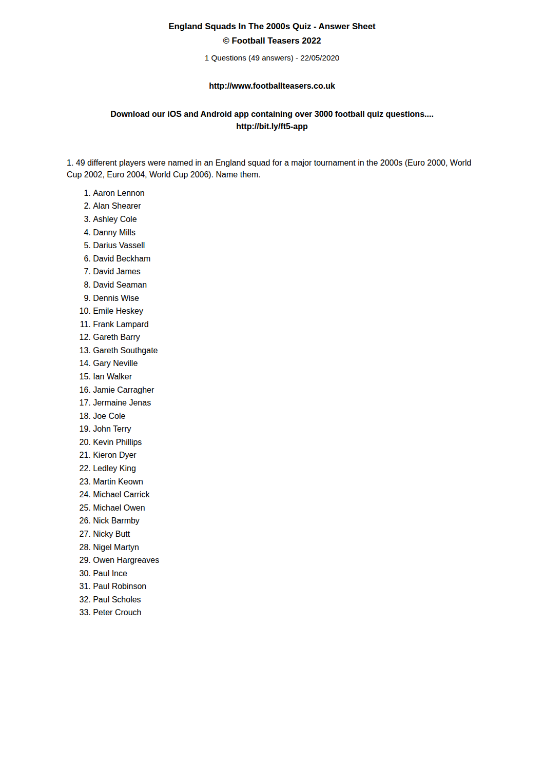England Squads In The 2000s Quiz - Answer Sheet
© Football Teasers 2022
1 Questions (49 answers) - 22/05/2020
http://www.footballteasers.co.uk
Download our iOS and Android app containing over 3000 football quiz questions....
http://bit.ly/ft5-app
1. 49 different players were named in an England squad for a major tournament in the 2000s (Euro 2000, World Cup 2002, Euro 2004, World Cup 2006). Name them.
Aaron Lennon
Alan Shearer
Ashley Cole
Danny Mills
Darius Vassell
David Beckham
David James
David Seaman
Dennis Wise
Emile Heskey
Frank Lampard
Gareth Barry
Gareth Southgate
Gary Neville
Ian Walker
Jamie Carragher
Jermaine Jenas
Joe Cole
John Terry
Kevin Phillips
Kieron Dyer
Ledley King
Martin Keown
Michael Carrick
Michael Owen
Nick Barmby
Nicky Butt
Nigel Martyn
Owen Hargreaves
Paul Ince
Paul Robinson
Paul Scholes
Peter Crouch